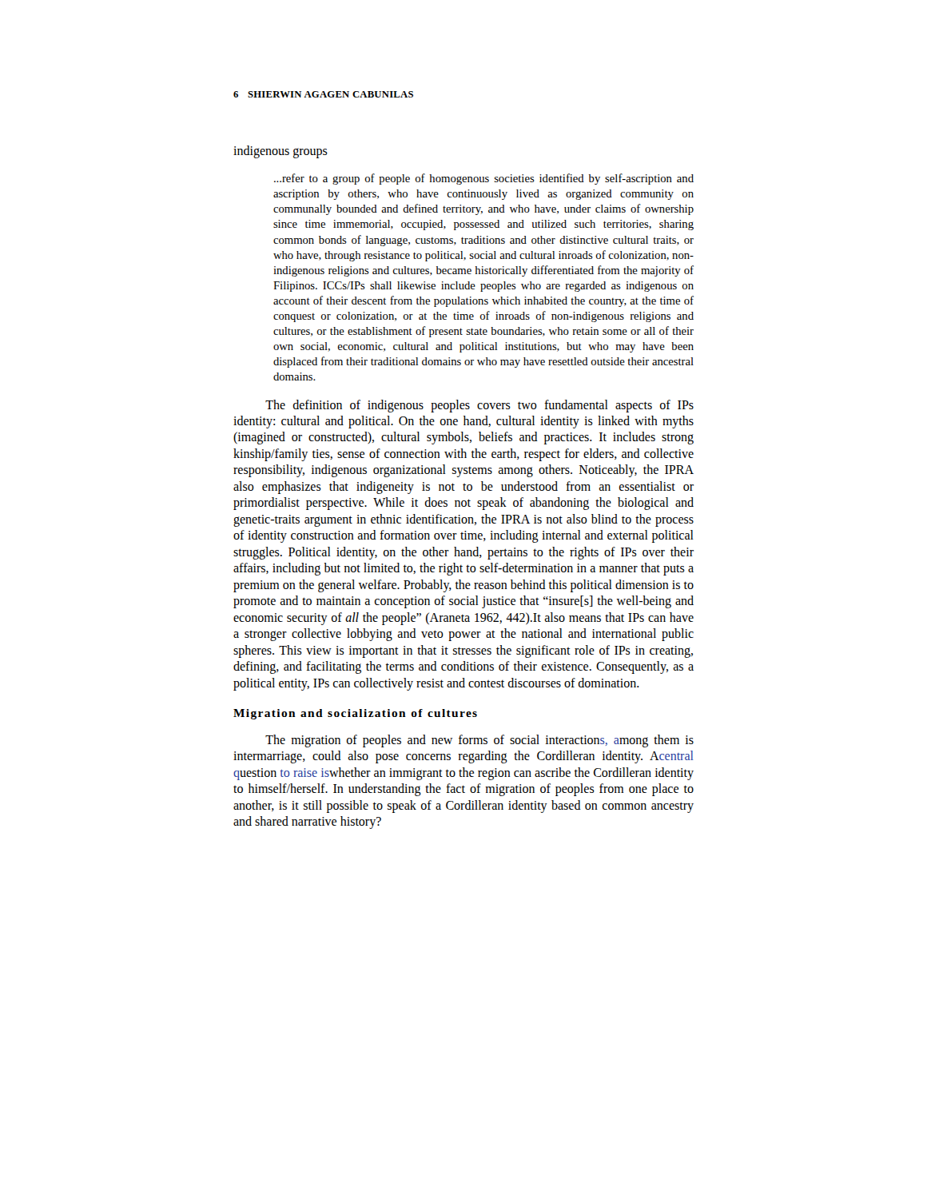6 SHIERWIN AGAGEN CABUNILAS
indigenous groups
...refer to a group of people of homogenous societies identified by self-ascription and ascription by others, who have continuously lived as organized community on communally bounded and defined territory, and who have, under claims of ownership since time immemorial, occupied, possessed and utilized such territories, sharing common bonds of language, customs, traditions and other distinctive cultural traits, or who have, through resistance to political, social and cultural inroads of colonization, non-indigenous religions and cultures, became historically differentiated from the majority of Filipinos. ICCs/IPs shall likewise include peoples who are regarded as indigenous on account of their descent from the populations which inhabited the country, at the time of conquest or colonization, or at the time of inroads of non-indigenous religions and cultures, or the establishment of present state boundaries, who retain some or all of their own social, economic, cultural and political institutions, but who may have been displaced from their traditional domains or who may have resettled outside their ancestral domains.
The definition of indigenous peoples covers two fundamental aspects of IPs identity: cultural and political. On the one hand, cultural identity is linked with myths (imagined or constructed), cultural symbols, beliefs and practices. It includes strong kinship/family ties, sense of connection with the earth, respect for elders, and collective responsibility, indigenous organizational systems among others. Noticeably, the IPRA also emphasizes that indigeneity is not to be understood from an essentialist or primordialist perspective. While it does not speak of abandoning the biological and genetic-traits argument in ethnic identification, the IPRA is not also blind to the process of identity construction and formation over time, including internal and external political struggles. Political identity, on the other hand, pertains to the rights of IPs over their affairs, including but not limited to, the right to self-determination in a manner that puts a premium on the general welfare. Probably, the reason behind this political dimension is to promote and to maintain a conception of social justice that “insure[s] the well-being and economic security of all the people” (Araneta 1962, 442).It also means that IPs can have a stronger collective lobbying and veto power at the national and international public spheres. This view is important in that it stresses the significant role of IPs in creating, defining, and facilitating the terms and conditions of their existence. Consequently, as a political entity, IPs can collectively resist and contest discourses of domination.
Migration and socialization of cultures
The migration of peoples and new forms of social interactions, among them is intermarriage, could also pose concerns regarding the Cordilleran identity. Acentral question to raise iswhether an immigrant to the region can ascribe the Cordilleran identity to himself/herself. In understanding the fact of migration of peoples from one place to another, is it still possible to speak of a Cordilleran identity based on common ancestry and shared narrative history?